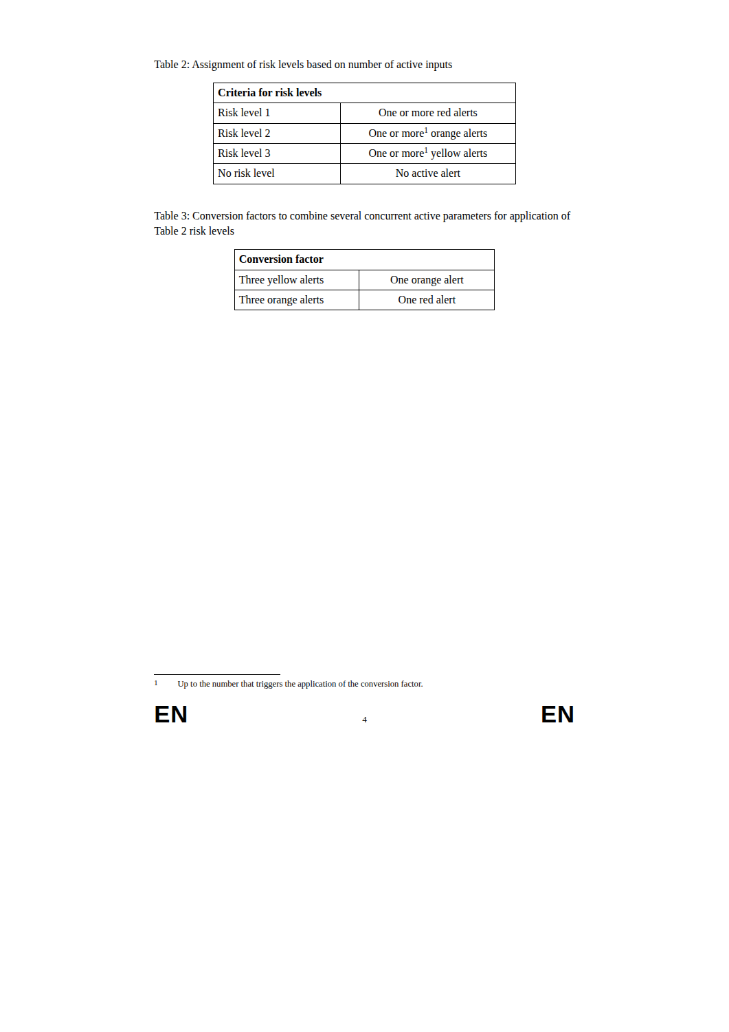Table 2: Assignment of risk levels based on number of active inputs
| Criteria for risk levels |
| --- |
| Risk level 1 | One or more red alerts |
| Risk level 2 | One or more 1 orange alerts |
| Risk level 3 | One or more 1 yellow alerts |
| No risk level | No active alert |
Table 3: Conversion factors to combine several concurrent active parameters for application of Table 2 risk levels
| Conversion factor |
| --- |
| Three yellow alerts | One orange alert |
| Three orange alerts | One red alert |
1 Up to the number that triggers the application of the conversion factor.
EN 4 EN